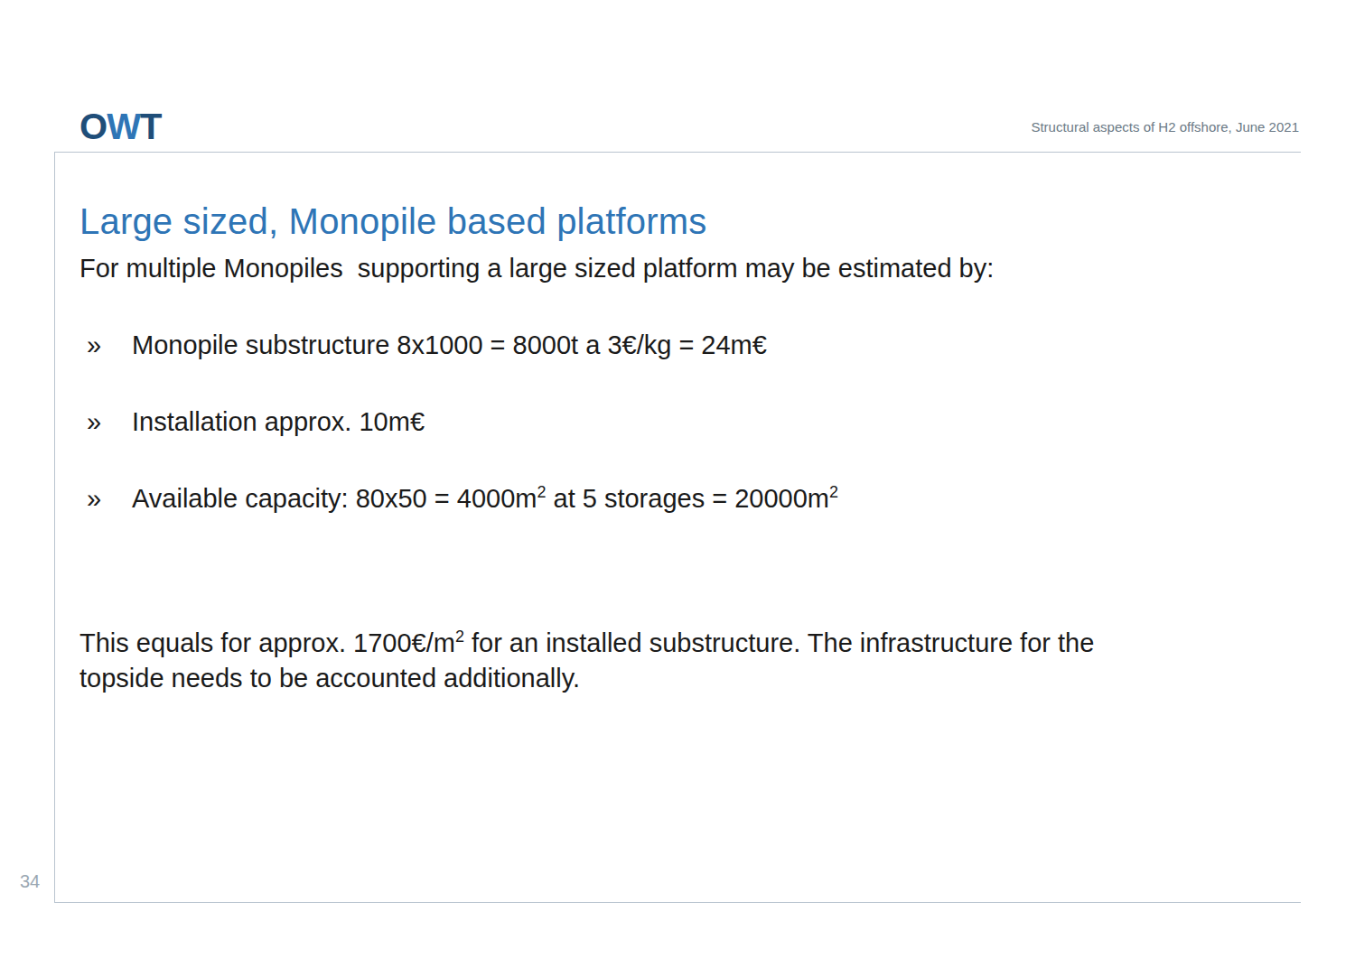OWT
Structural aspects of H2 offshore, June 2021
34
Large sized, Monopile based platforms
For multiple Monopiles supporting a large sized platform may be estimated by:
Monopile substructure 8x1000 = 8000t a 3€/kg = 24m€
Installation approx. 10m€
Available capacity: 80x50 = 4000m2 at 5 storages = 20000m2
This equals for approx. 1700€/m2 for an installed substructure. The infrastructure for the topside needs to be accounted additionally.